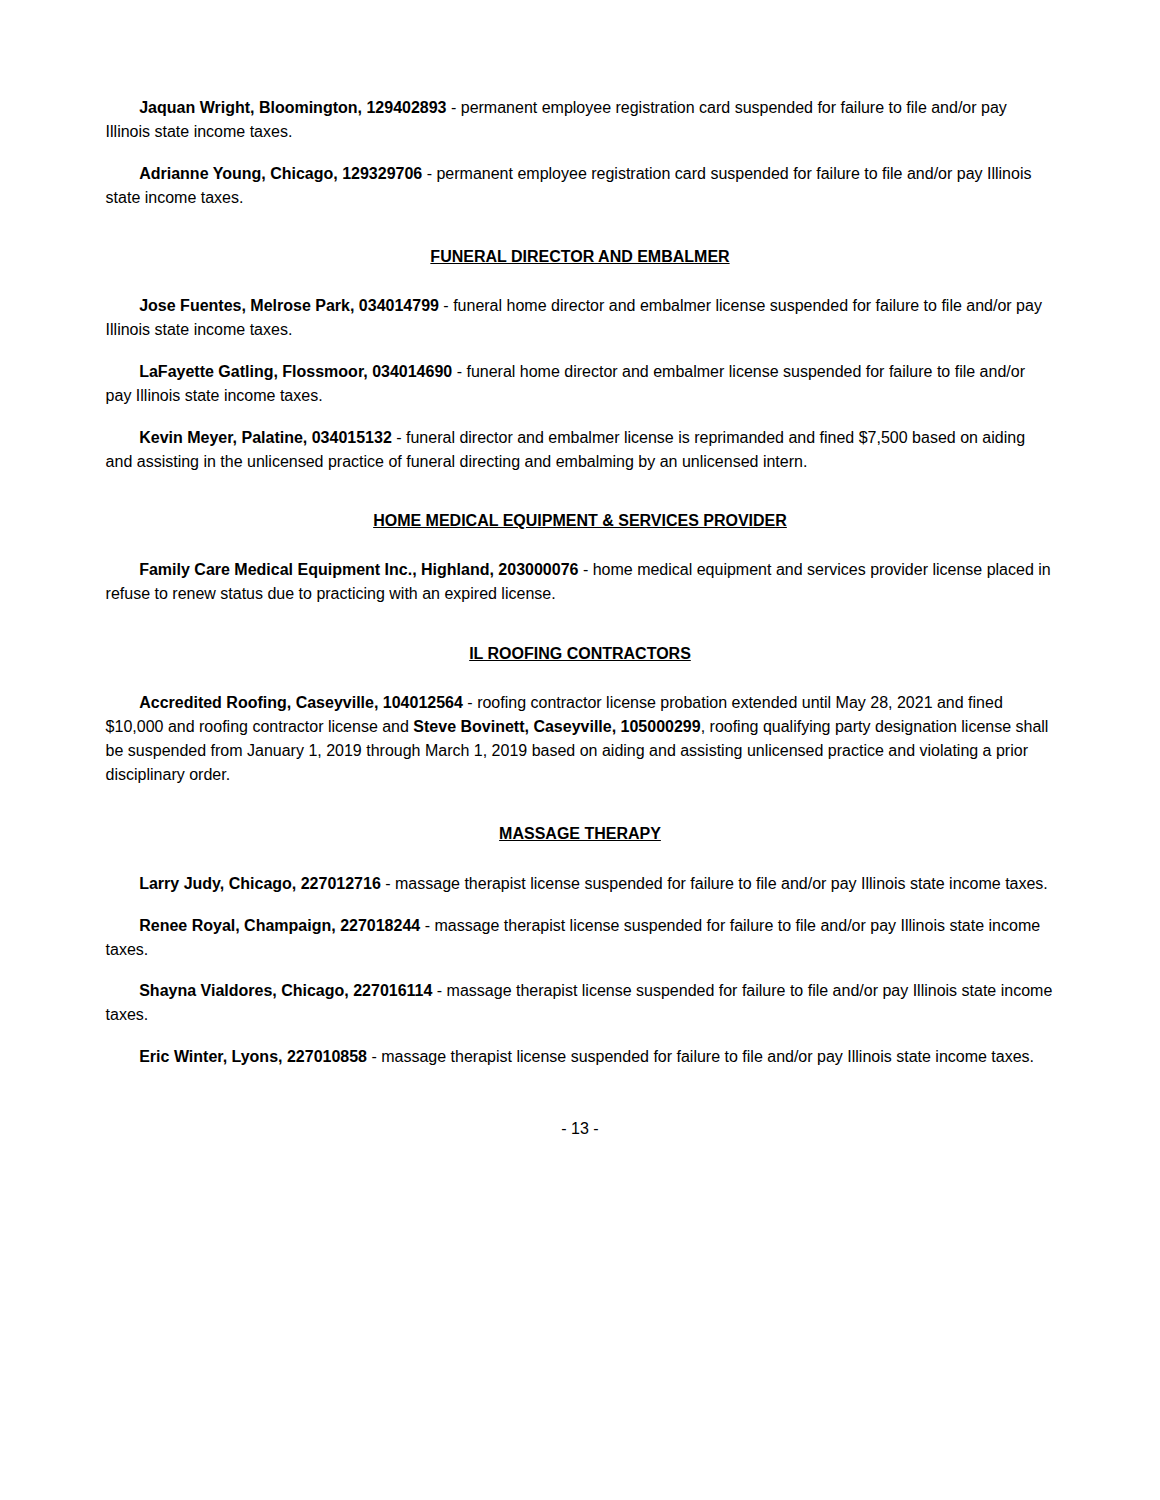Jaquan Wright, Bloomington, 129402893 - permanent employee registration card suspended for failure to file and/or pay Illinois state income taxes.
Adrianne Young, Chicago, 129329706 - permanent employee registration card suspended for failure to file and/or pay Illinois state income taxes.
FUNERAL DIRECTOR AND EMBALMER
Jose Fuentes, Melrose Park, 034014799 - funeral home director and embalmer license suspended for failure to file and/or pay Illinois state income taxes.
LaFayette Gatling, Flossmoor, 034014690 - funeral home director and embalmer license suspended for failure to file and/or pay Illinois state income taxes.
Kevin Meyer, Palatine, 034015132 - funeral director and embalmer license is reprimanded and fined $7,500 based on aiding and assisting in the unlicensed practice of funeral directing and embalming by an unlicensed intern.
HOME MEDICAL EQUIPMENT & SERVICES PROVIDER
Family Care Medical Equipment Inc., Highland, 203000076 - home medical equipment and services provider license placed in refuse to renew status due to practicing with an expired license.
IL ROOFING CONTRACTORS
Accredited Roofing, Caseyville, 104012564 - roofing contractor license probation extended until May 28, 2021 and fined $10,000 and roofing contractor license and Steve Bovinett, Caseyville, 105000299, roofing qualifying party designation license shall be suspended from January 1, 2019 through March 1, 2019 based on aiding and assisting unlicensed practice and violating a prior disciplinary order.
MASSAGE THERAPY
Larry Judy, Chicago, 227012716 - massage therapist license suspended for failure to file and/or pay Illinois state income taxes.
Renee Royal, Champaign, 227018244 - massage therapist license suspended for failure to file and/or pay Illinois state income taxes.
Shayna Vialdores, Chicago, 227016114 - massage therapist license suspended for failure to file and/or pay Illinois state income taxes.
Eric Winter, Lyons, 227010858 - massage therapist license suspended for failure to file and/or pay Illinois state income taxes.
- 13 -